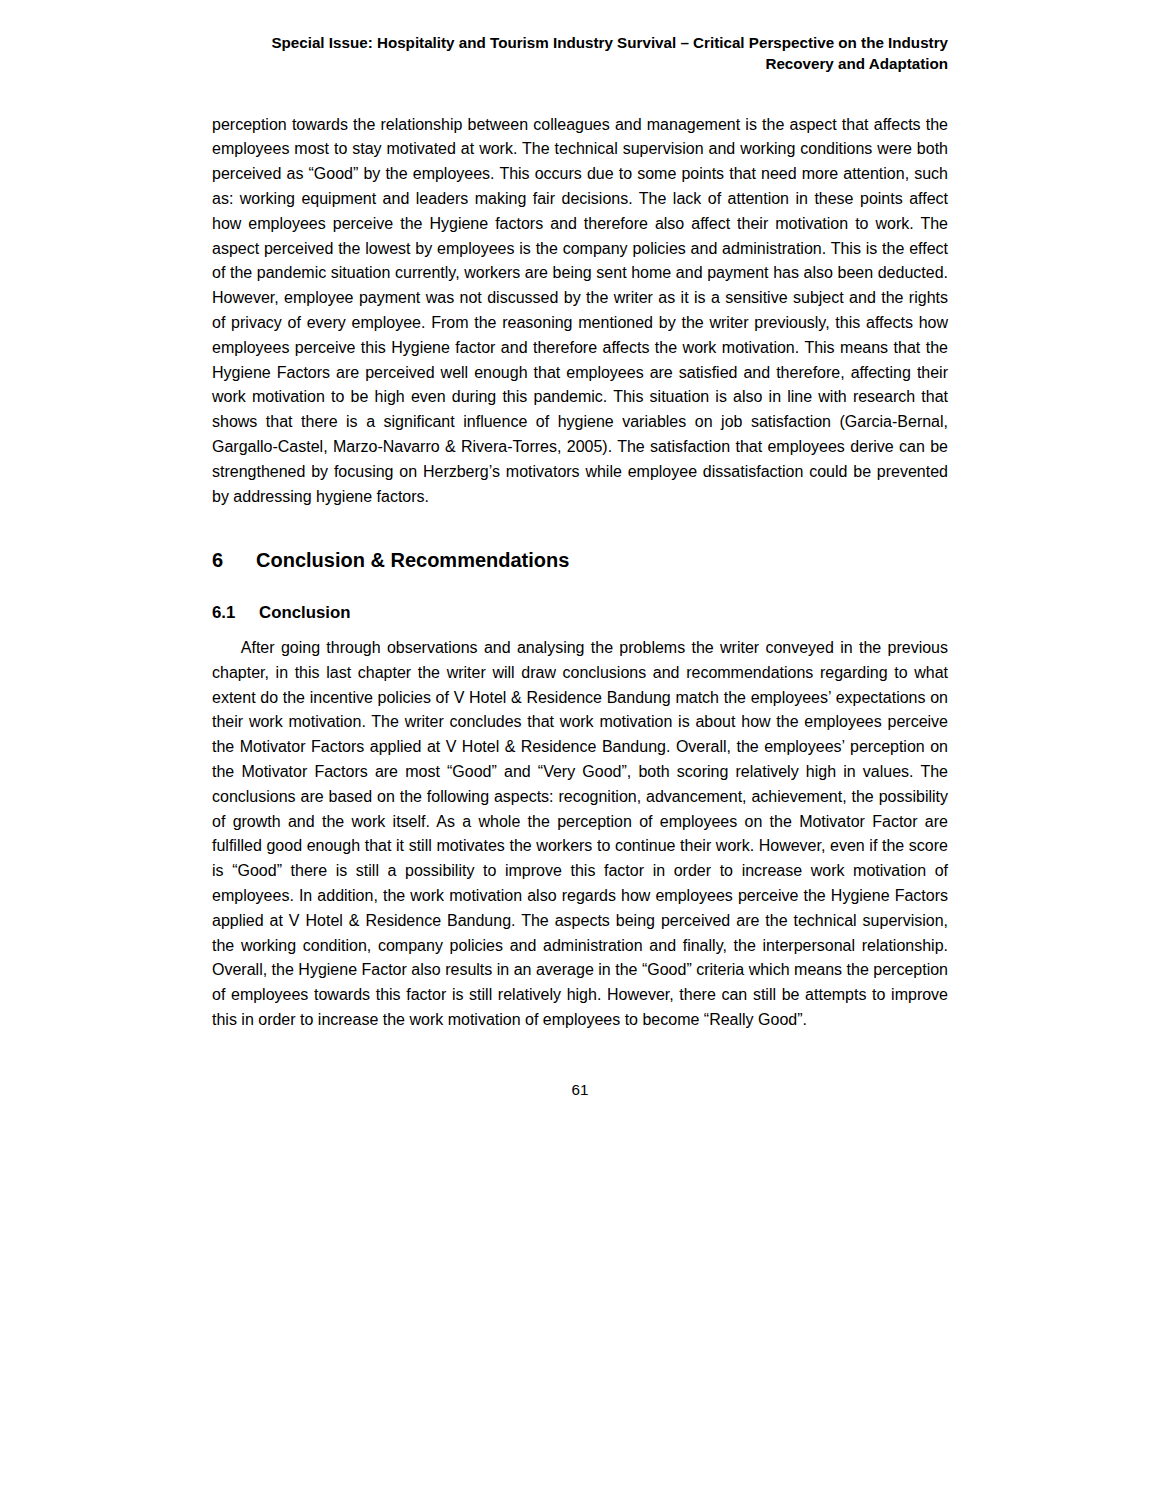Special Issue: Hospitality and Tourism Industry Survival – Critical Perspective on the Industry Recovery and Adaptation
perception towards the relationship between colleagues and management is the aspect that affects the employees most to stay motivated at work. The technical supervision and working conditions were both perceived as “Good” by the employees. This occurs due to some points that need more attention, such as: working equipment and leaders making fair decisions. The lack of attention in these points affect how employees perceive the Hygiene factors and therefore also affect their motivation to work. The aspect perceived the lowest by employees is the company policies and administration. This is the effect of the pandemic situation currently, workers are being sent home and payment has also been deducted. However, employee payment was not discussed by the writer as it is a sensitive subject and the rights of privacy of every employee. From the reasoning mentioned by the writer previously, this affects how employees perceive this Hygiene factor and therefore affects the work motivation. This means that the Hygiene Factors are perceived well enough that employees are satisfied and therefore, affecting their work motivation to be high even during this pandemic. This situation is also in line with research that shows that there is a significant influence of hygiene variables on job satisfaction (Garcia-Bernal, Gargallo-Castel, Marzo-Navarro & Rivera-Torres, 2005). The satisfaction that employees derive can be strengthened by focusing on Herzberg’s motivators while employee dissatisfaction could be prevented by addressing hygiene factors.
6 Conclusion & Recommendations
6.1 Conclusion
After going through observations and analysing the problems the writer conveyed in the previous chapter, in this last chapter the writer will draw conclusions and recommendations regarding to what extent do the incentive policies of V Hotel & Residence Bandung match the employees’ expectations on their work motivation. The writer concludes that work motivation is about how the employees perceive the Motivator Factors applied at V Hotel & Residence Bandung. Overall, the employees’ perception on the Motivator Factors are most “Good” and “Very Good”, both scoring relatively high in values. The conclusions are based on the following aspects: recognition, advancement, achievement, the possibility of growth and the work itself. As a whole the perception of employees on the Motivator Factor are fulfilled good enough that it still motivates the workers to continue their work. However, even if the score is “Good” there is still a possibility to improve this factor in order to increase work motivation of employees. In addition, the work motivation also regards how employees perceive the Hygiene Factors applied at V Hotel & Residence Bandung. The aspects being perceived are the technical supervision, the working condition, company policies and administration and finally, the interpersonal relationship. Overall, the Hygiene Factor also results in an average in the “Good” criteria which means the perception of employees towards this factor is still relatively high. However, there can still be attempts to improve this in order to increase the work motivation of employees to become “Really Good”.
61